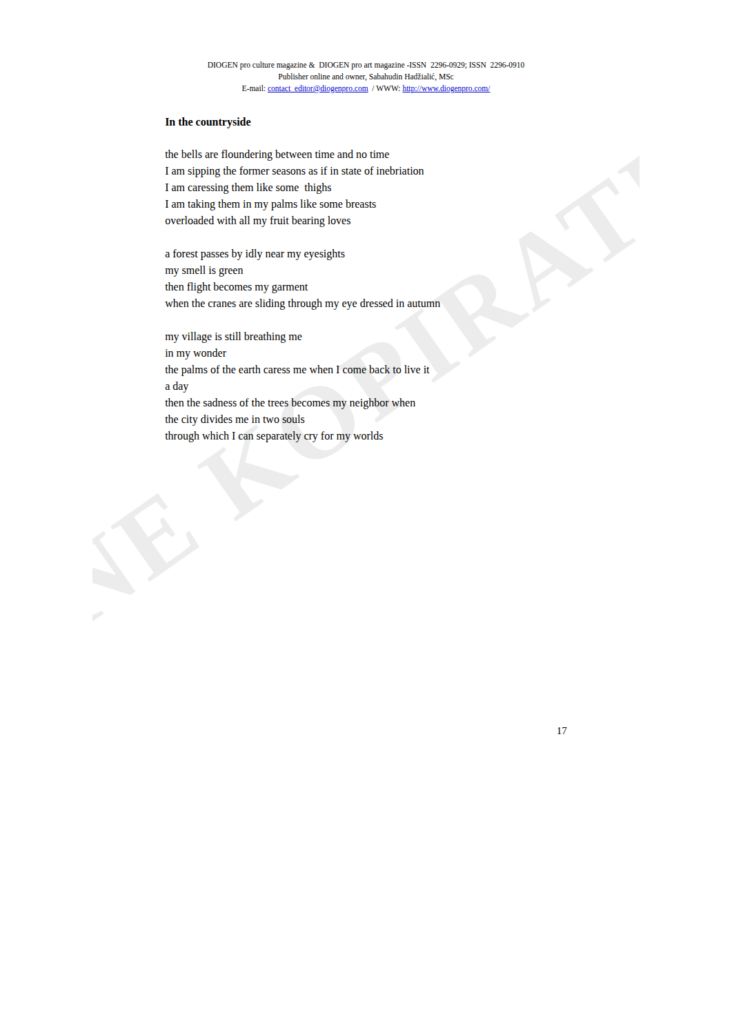NE KOPIRATI
DIOGEN pro culture magazine & DIOGEN pro art magazine -ISSN 2296-0929; ISSN 2296-0910
Publisher online and owner, Sabahudin Hadžialić, MSc
E-mail: contact_editor@diogenpro.com / WWW: http://www.diogenpro.com/
In the countryside
the bells are floundering between time and no time
I am sipping the former seasons as if in state of inebriation
I am caressing them like some thighs
I am taking them in my palms like some breasts
overloaded with all my fruit bearing loves
a forest passes by idly near my eyesights
my smell is green
then flight becomes my garment
when the cranes are sliding through my eye dressed in autumn
my village is still breathing me
in my wonder
the palms of the earth caress me when I come back to live it
a day
then the sadness of the trees becomes my neighbor when
the city divides me in two souls
through which I can separately cry for my worlds
17